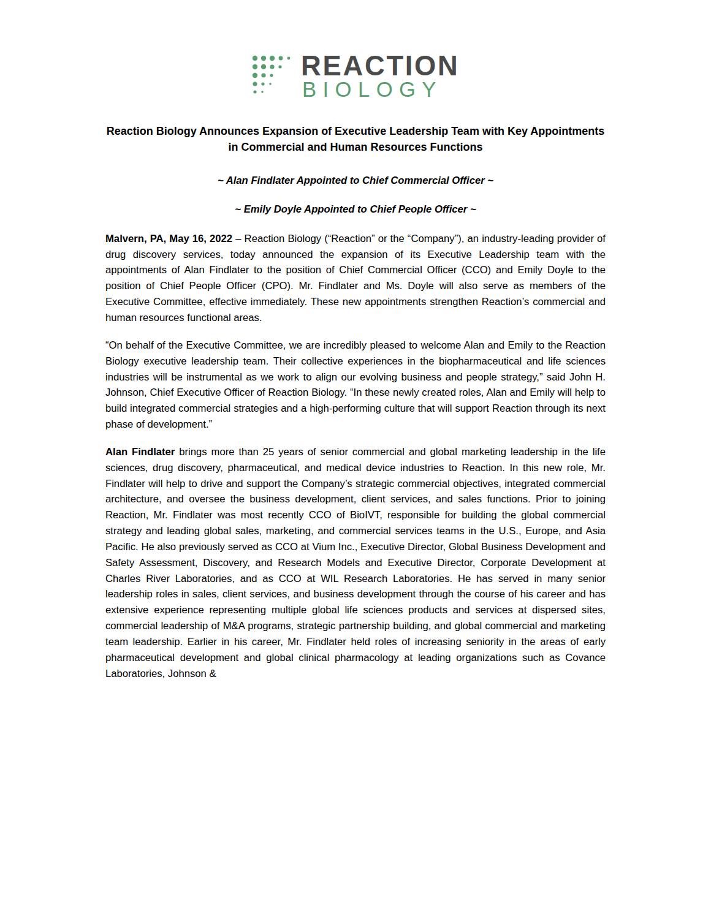REACTION
BIOLOGY
Reaction Biology Announces Expansion of Executive Leadership Team with Key Appointments in Commercial and Human Resources Functions
~ Alan Findlater Appointed to Chief Commercial Officer ~
~ Emily Doyle Appointed to Chief People Officer ~
Malvern, PA, May 16, 2022 – Reaction Biology (“Reaction” or the “Company”), an industry-leading provider of drug discovery services, today announced the expansion of its Executive Leadership team with the appointments of Alan Findlater to the position of Chief Commercial Officer (CCO) and Emily Doyle to the position of Chief People Officer (CPO). Mr. Findlater and Ms. Doyle will also serve as members of the Executive Committee, effective immediately. These new appointments strengthen Reaction’s commercial and human resources functional areas.
“On behalf of the Executive Committee, we are incredibly pleased to welcome Alan and Emily to the Reaction Biology executive leadership team. Their collective experiences in the biopharmaceutical and life sciences industries will be instrumental as we work to align our evolving business and people strategy,” said John H. Johnson, Chief Executive Officer of Reaction Biology. “In these newly created roles, Alan and Emily will help to build integrated commercial strategies and a high-performing culture that will support Reaction through its next phase of development.”
Alan Findlater brings more than 25 years of senior commercial and global marketing leadership in the life sciences, drug discovery, pharmaceutical, and medical device industries to Reaction. In this new role, Mr. Findlater will help to drive and support the Company’s strategic commercial objectives, integrated commercial architecture, and oversee the business development, client services, and sales functions. Prior to joining Reaction, Mr. Findlater was most recently CCO of BioIVT, responsible for building the global commercial strategy and leading global sales, marketing, and commercial services teams in the U.S., Europe, and Asia Pacific. He also previously served as CCO at Vium Inc., Executive Director, Global Business Development and Safety Assessment, Discovery, and Research Models and Executive Director, Corporate Development at Charles River Laboratories, and as CCO at WIL Research Laboratories. He has served in many senior leadership roles in sales, client services, and business development through the course of his career and has extensive experience representing multiple global life sciences products and services at dispersed sites, commercial leadership of M&A programs, strategic partnership building, and global commercial and marketing team leadership. Earlier in his career, Mr. Findlater held roles of increasing seniority in the areas of early pharmaceutical development and global clinical pharmacology at leading organizations such as Covance Laboratories, Johnson &